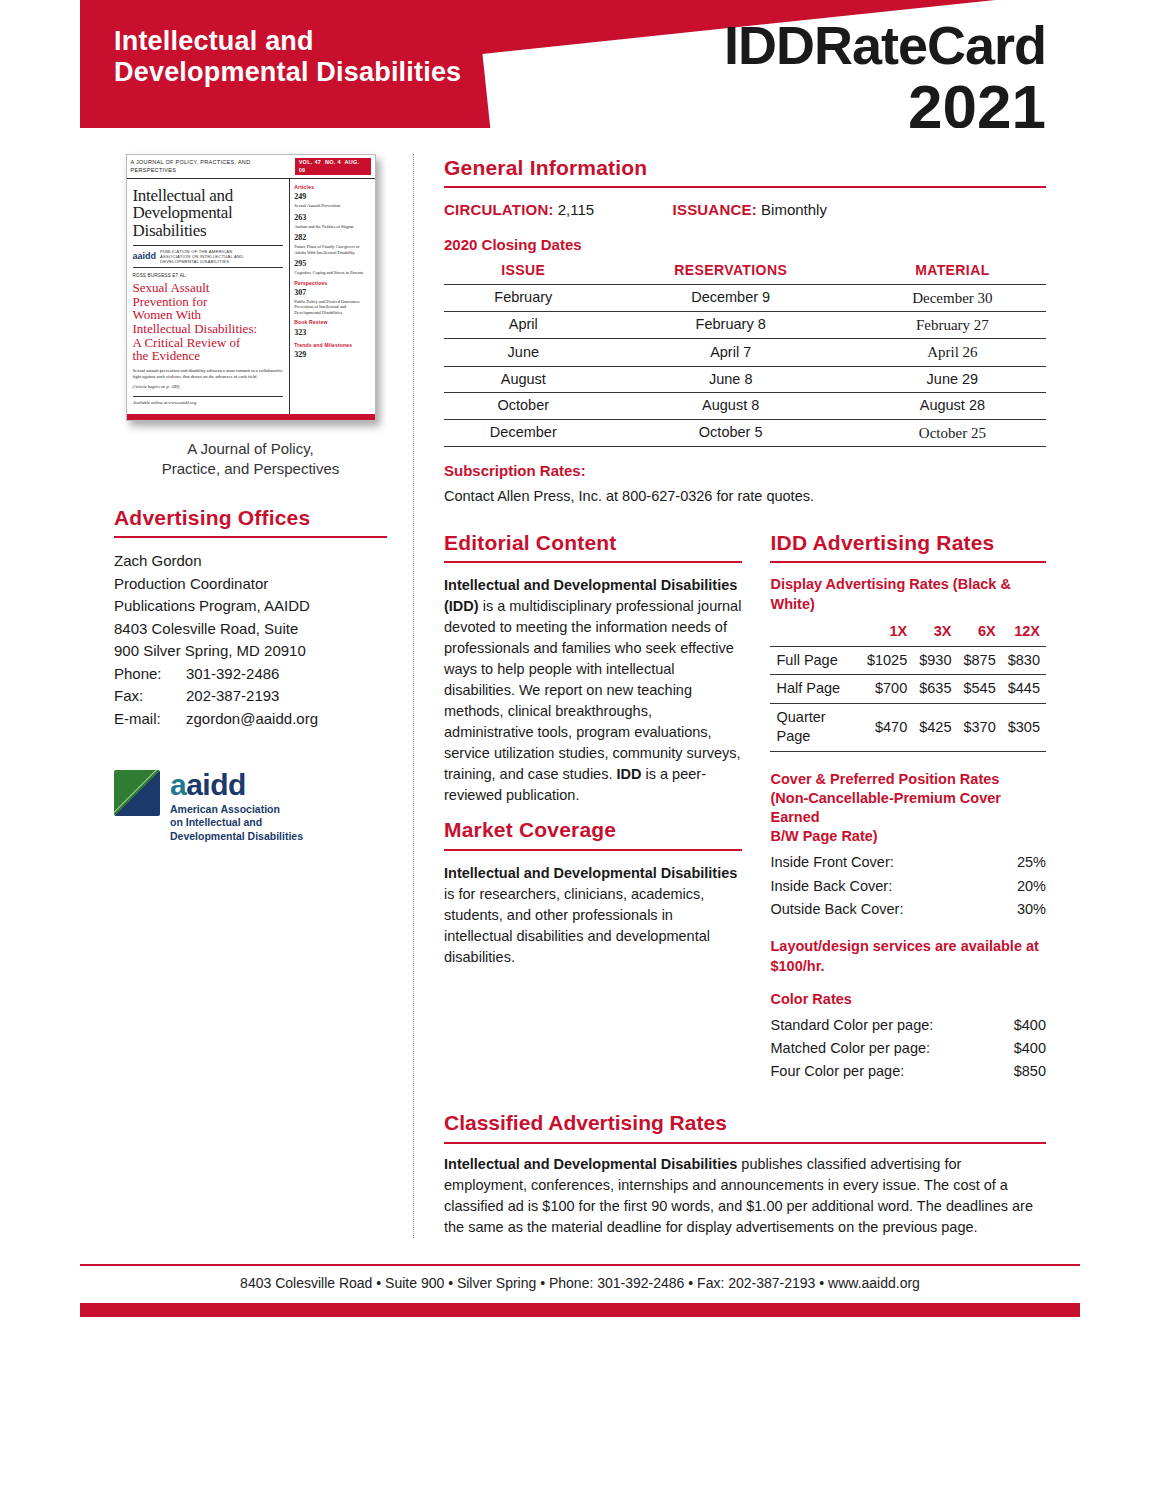Intellectual and
Developmental Disabilities
IDDRateCard
2021
A JOURNAL OF POLICY, PRACTICES, AND PERSPECTIVES VOL. 47 NO. 4 AUG. 09
Intellectual and
Developmental
Disabilities
aaidd PUBLICATION OF THE AMERICAN
ASSOCIATION ON INTELLECTUAL AND
DEVELOPMENTAL DISABILITIES
ROSS BURGESS ET AL.
Sexual Assault
Prevention for
Women With
Intellectual Disabilities:
A Critical Review of
the Evidence
Sexual assault prevention and disability advocates must commit to a collaborative fight against such violence that draws on the advances of each field.
(Article begins on p. 249)
Available online at www.aaidd.org
Articles
249
Sexual Assault Prevention
263
Autism and the Politics of Stigma
282
Future Plans of Family Caregivers of Adults With Intellectual Disability
295
Cognitive Coping and Stress in Parents
Perspectives
307
Public Policy and Desired Outcomes: Prevention of Intellectual and Developmental Disabilities
Book Review
323
Trends and Milestones
329
A Journal of Policy,
Practice, and Perspectives
Advertising Offices
Zach Gordon
Production Coordinator
Publications Program, AAIDD
8403 Colesville Road, Suite
900 Silver Spring, MD 20910
Phone: 301-392-2486
Fax: 202-387-2193
E-mail: zgordon@aaidd.org
aaidd
American Association
on Intellectual and
Developmental Disabilities
General Information
CIRCULATION: 2,115 ISSUANCE: Bimonthly
2020 Closing Dates
| ISSUE | RESERVATIONS | MATERIAL |
| --- | --- | --- |
| February | December 9 | December 30 |
| April | February 8 | February 27 |
| June | April 7 | April 26 |
| August | June 8 | June 29 |
| October | August 8 | August 28 |
| December | October 5 | October 25 |
Subscription Rates:
Contact Allen Press, Inc. at 800-627-0326 for rate quotes.
Editorial Content
Intellectual and Developmental Disabilities (IDD) is a multidisciplinary professional journal devoted to meeting the information needs of professionals and families who seek effective ways to help people with intellectual disabilities. We report on new teaching methods, clinical breakthroughs, administrative tools, program evaluations, service utilization studies, community surveys, training, and case studies. IDD is a peer-reviewed publication.
Market Coverage
Intellectual and Developmental Disabilities is for researchers, clinicians, academics, students, and other professionals in intellectual disabilities and developmental disabilities.
IDD Advertising Rates
Display Advertising Rates (Black & White)
| | 1X | 3X | 6X | 12X |
| --- | --- | --- | --- | --- |
| Full Page | $1025 | $930 | $875 | $830 |
| Half Page | $700 | $635 | $545 | $445 |
| Quarter Page | $470 | $425 | $370 | $305 |
Cover & Preferred Position Rates
(Non-Cancellable-Premium Cover Earned
B/W Page Rate)
Inside Front Cover: 25%
Inside Back Cover: 20%
Outside Back Cover: 30%
Layout/design services are available at $100/hr.
Color Rates
Standard Color per page:$400
Matched Color per page:$400
Four Color per page:$850
Classified Advertising Rates
Intellectual and Developmental Disabilities publishes classified advertising for employment, conferences, internships and announcements in every issue. The cost of a classified ad is $100 for the first 90 words, and $1.00 per additional word. The deadlines are the same as the material deadline for display advertisements on the previous page.
8403 Colesville Road • Suite 900 • Silver Spring • Phone: 301-392-2486 • Fax: 202-387-2193 • www.aaidd.org